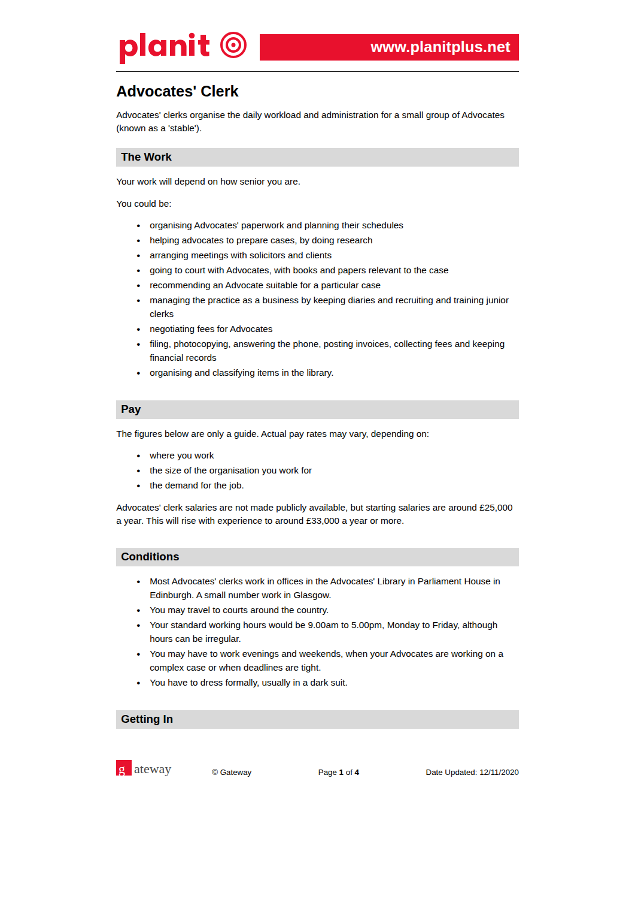www.planitplus.net
Advocates' Clerk
Advocates' clerks organise the daily workload and administration for a small group of Advocates (known as a 'stable').
The Work
Your work will depend on how senior you are.
You could be:
organising Advocates' paperwork and planning their schedules
helping advocates to prepare cases, by doing research
arranging meetings with solicitors and clients
going to court with Advocates, with books and papers relevant to the case
recommending an Advocate suitable for a particular case
managing the practice as a business by keeping diaries and recruiting and training junior clerks
negotiating fees for Advocates
filing, photocopying, answering the phone, posting invoices, collecting fees and keeping financial records
organising and classifying items in the library.
Pay
The figures below are only a guide. Actual pay rates may vary, depending on:
where you work
the size of the organisation you work for
the demand for the job.
Advocates' clerk salaries are not made publicly available, but starting salaries are around £25,000 a year. This will rise with experience to around £33,000 a year or more.
Conditions
Most Advocates' clerks work in offices in the Advocates' Library in Parliament House in Edinburgh. A small number work in Glasgow.
You may travel to courts around the country.
Your standard working hours would be 9.00am to 5.00pm, Monday to Friday, although hours can be irregular.
You may have to work evenings and weekends, when your Advocates are working on a complex case or when deadlines are tight.
You have to dress formally, usually in a dark suit.
Getting In
g ateway
© Gateway
Page 1 of 4
Date Updated: 12/11/2020